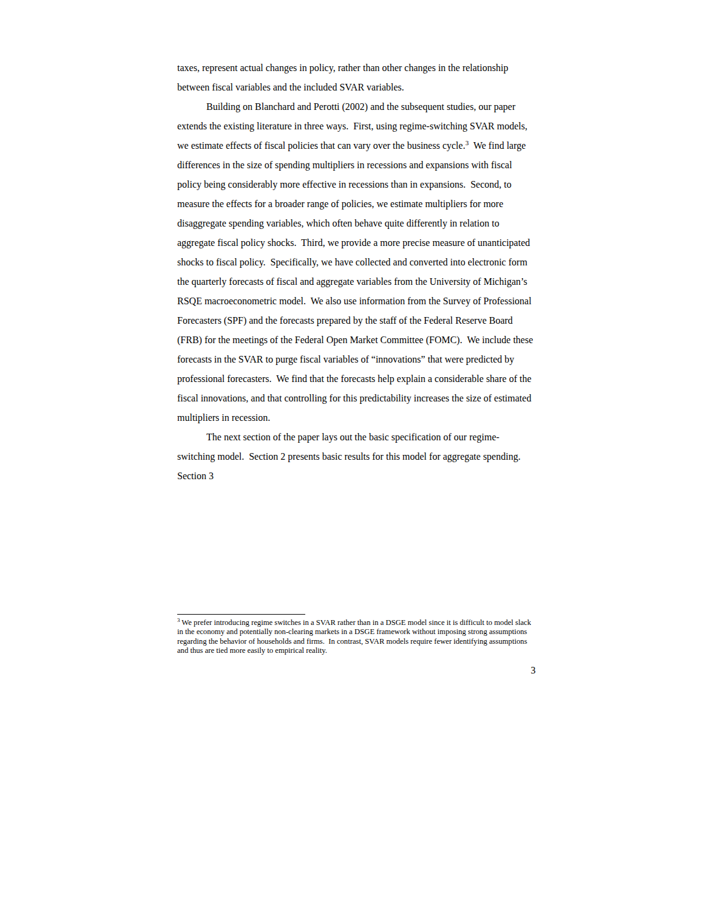taxes, represent actual changes in policy, rather than other changes in the relationship between fiscal variables and the included SVAR variables.
Building on Blanchard and Perotti (2002) and the subsequent studies, our paper extends the existing literature in three ways. First, using regime-switching SVAR models, we estimate effects of fiscal policies that can vary over the business cycle.3 We find large differences in the size of spending multipliers in recessions and expansions with fiscal policy being considerably more effective in recessions than in expansions. Second, to measure the effects for a broader range of policies, we estimate multipliers for more disaggregate spending variables, which often behave quite differently in relation to aggregate fiscal policy shocks. Third, we provide a more precise measure of unanticipated shocks to fiscal policy. Specifically, we have collected and converted into electronic form the quarterly forecasts of fiscal and aggregate variables from the University of Michigan’s RSQE macroeconometric model. We also use information from the Survey of Professional Forecasters (SPF) and the forecasts prepared by the staff of the Federal Reserve Board (FRB) for the meetings of the Federal Open Market Committee (FOMC). We include these forecasts in the SVAR to purge fiscal variables of “innovations” that were predicted by professional forecasters. We find that the forecasts help explain a considerable share of the fiscal innovations, and that controlling for this predictability increases the size of estimated multipliers in recession.
The next section of the paper lays out the basic specification of our regime-switching model. Section 2 presents basic results for this model for aggregate spending. Section 3
3 We prefer introducing regime switches in a SVAR rather than in a DSGE model since it is difficult to model slack in the economy and potentially non-clearing markets in a DSGE framework without imposing strong assumptions regarding the behavior of households and firms. In contrast, SVAR models require fewer identifying assumptions and thus are tied more easily to empirical reality.
3